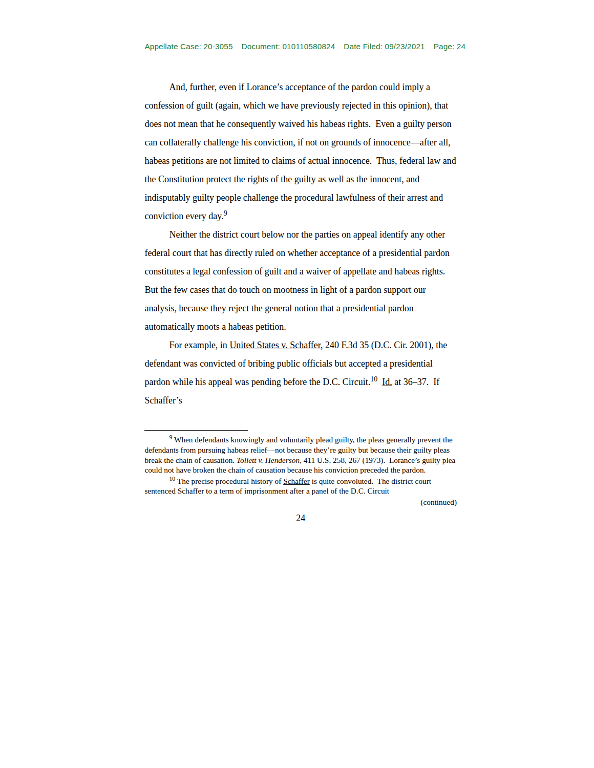Appellate Case: 20-3055 Document: 010110580824 Date Filed: 09/23/2021 Page: 24
And, further, even if Lorance’s acceptance of the pardon could imply a confession of guilt (again, which we have previously rejected in this opinion), that does not mean that he consequently waived his habeas rights. Even a guilty person can collaterally challenge his conviction, if not on grounds of innocence—after all, habeas petitions are not limited to claims of actual innocence. Thus, federal law and the Constitution protect the rights of the guilty as well as the innocent, and indisputably guilty people challenge the procedural lawfulness of their arrest and conviction every day.9
Neither the district court below nor the parties on appeal identify any other federal court that has directly ruled on whether acceptance of a presidential pardon constitutes a legal confession of guilt and a waiver of appellate and habeas rights. But the few cases that do touch on mootness in light of a pardon support our analysis, because they reject the general notion that a presidential pardon automatically moots a habeas petition.
For example, in United States v. Schaffer, 240 F.3d 35 (D.C. Cir. 2001), the defendant was convicted of bribing public officials but accepted a presidential pardon while his appeal was pending before the D.C. Circuit.10 Id. at 36–37. If Schaffer’s
9 When defendants knowingly and voluntarily plead guilty, the pleas generally prevent the defendants from pursuing habeas relief—not because they’re guilty but because their guilty pleas break the chain of causation. Tollett v. Henderson, 411 U.S. 258, 267 (1973). Lorance’s guilty plea could not have broken the chain of causation because his conviction preceded the pardon.
10 The precise procedural history of Schaffer is quite convoluted. The district court sentenced Schaffer to a term of imprisonment after a panel of the D.C. Circuit
(continued)
24